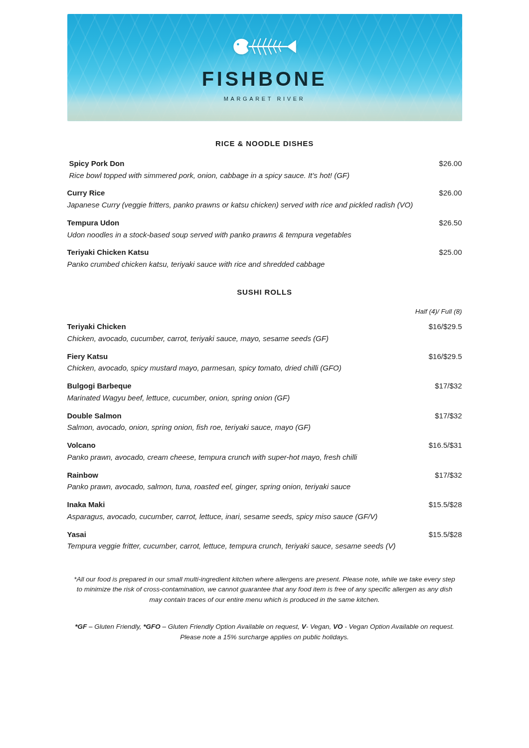FISHBONE
Margaret River
Rice & Noodle Dishes
Spicy Pork Don $26.00
Rice bowl topped with simmered pork, onion, cabbage in a spicy sauce. It’s hot! (GF)
Curry Rice $26.00
Japanese Curry (veggie fritters, panko prawns or katsu chicken) served with rice and pickled radish (VO)
Tempura Udon $26.50
Udon noodles in a stock-based soup served with panko prawns & tempura vegetables
Teriyaki Chicken Katsu $25.00
Panko crumbed chicken katsu, teriyaki sauce with rice and shredded cabbage
Sushi Rolls
Half (4)/ Full (8)
Teriyaki Chicken $16/$29.5
Chicken, avocado, cucumber, carrot, teriyaki sauce, mayo, sesame seeds (GF)
Fiery Katsu $16/$29.5
Chicken, avocado, spicy mustard mayo, parmesan, spicy tomato, dried chilli (GFO)
Bulgogi Barbeque $17/$32
Marinated Wagyu beef, lettuce, cucumber, onion, spring onion (GF)
Double Salmon $17/$32
Salmon, avocado, onion, spring onion, fish roe, teriyaki sauce, mayo (GF)
Volcano $16.5/$31
Panko prawn, avocado, cream cheese, tempura crunch with super-hot mayo, fresh chilli
Rainbow $17/$32
Panko prawn, avocado, salmon, tuna, roasted eel, ginger, spring onion, teriyaki sauce
Inaka Maki $15.5/$28
Asparagus, avocado, cucumber, carrot, lettuce, inari, sesame seeds, spicy miso sauce (GF/V)
Yasai $15.5/$28
Tempura veggie fritter, cucumber, carrot, lettuce, tempura crunch, teriyaki sauce, sesame seeds (V)
*All our food is prepared in our small multi-ingredient kitchen where allergens are present. Please note, while we take every step to minimize the risk of cross-contamination, we cannot guarantee that any food item is free of any specific allergen as any dish may contain traces of our entire menu which is produced in the same kitchen.
*GF – Gluten Friendly, *GFO – Gluten Friendly Option Available on request, V- Vegan, VO - Vegan Option Available on request.
Please note a 15% surcharge applies on public holidays.